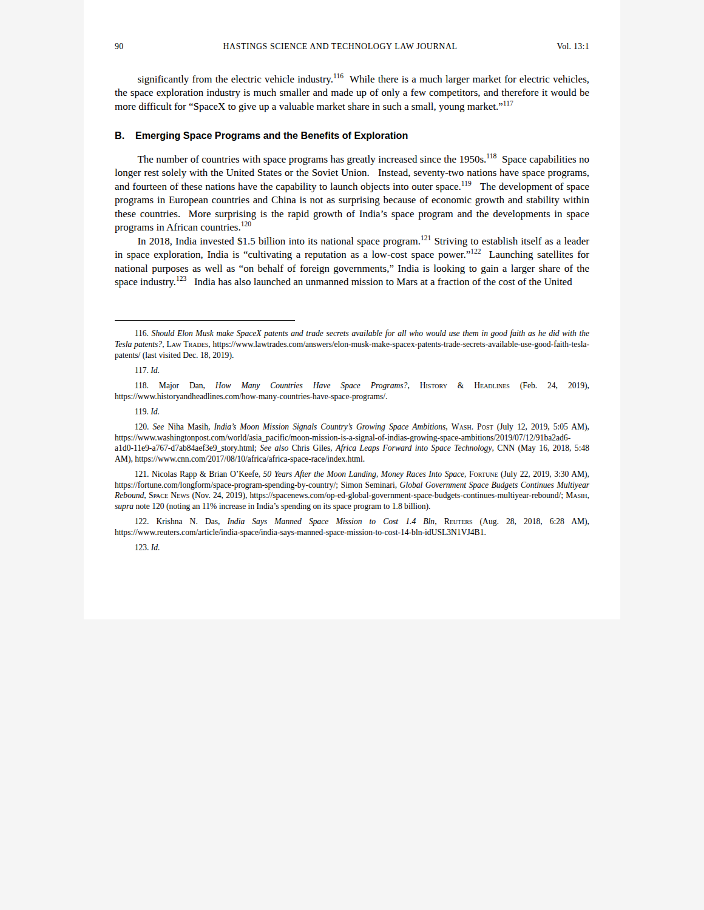90 Hastings Science and Technology Law Journal Vol. 13:1
significantly from the electric vehicle industry.116 While there is a much larger market for electric vehicles, the space exploration industry is much smaller and made up of only a few competitors, and therefore it would be more difficult for “SpaceX to give up a valuable market share in such a small, young market.”117
B. Emerging Space Programs and the Benefits of Exploration
The number of countries with space programs has greatly increased since the 1950s.118 Space capabilities no longer rest solely with the United States or the Soviet Union. Instead, seventy-two nations have space programs, and fourteen of these nations have the capability to launch objects into outer space.119 The development of space programs in European countries and China is not as surprising because of economic growth and stability within these countries. More surprising is the rapid growth of India’s space program and the developments in space programs in African countries.120
In 2018, India invested $1.5 billion into its national space program.121 Striving to establish itself as a leader in space exploration, India is “cultivating a reputation as a low-cost space power.”122 Launching satellites for national purposes as well as “on behalf of foreign governments,” India is looking to gain a larger share of the space industry.123 India has also launched an unmanned mission to Mars at a fraction of the cost of the United
116. Should Elon Musk make SpaceX patents and trade secrets available for all who would use them in good faith as he did with the Tesla patents?, Law Trades, https://www.lawtrades.com/answers/elon-musk-make-spacex-patents-trade-secrets-available-use-good-faith-tesla-patents/ (last visited Dec. 18, 2019).
117. Id.
118. Major Dan, How Many Countries Have Space Programs?, History & Headlines (Feb. 24, 2019), https://www.historyandheadlines.com/how-many-countries-have-space-programs/.
119. Id.
120. See Niha Masih, India’s Moon Mission Signals Country’s Growing Space Ambitions, Wash. Post (July 12, 2019, 5:05 AM), https://www.washingtonpost.com/world/asia_pacific/moon-mission-is-a-signal-of-indias-growing-space-ambitions/2019/07/12/91ba2ad6-a1d0-11e9-a767-d7ab84aef3e9_story.html; See also Chris Giles, Africa Leaps Forward into Space Technology, CNN (May 16, 2018, 5:48 AM), https://www.cnn.com/2017/08/10/africa/africa-space-race/index.html.
121. Nicolas Rapp & Brian O’Keefe, 50 Years After the Moon Landing, Money Races Into Space, Fortune (July 22, 2019, 3:30 AM), https://fortune.com/longform/space-program-spending-by-country/; Simon Seminari, Global Government Space Budgets Continues Multiyear Rebound, Space News (Nov. 24, 2019), https://spacenews.com/op-ed-global-government-space-budgets-continues-multiyear-rebound/; Masih, supra note 120 (noting an 11% increase in India’s spending on its space program to 1.8 billion).
122. Krishna N. Das, India Says Manned Space Mission to Cost 1.4 Bln, Reuters (Aug. 28, 2018, 6:28 AM), https://www.reuters.com/article/india-space/india-says-manned-space-mission-to-cost-14-bln-idUSL3N1VJ4B1.
123. Id.